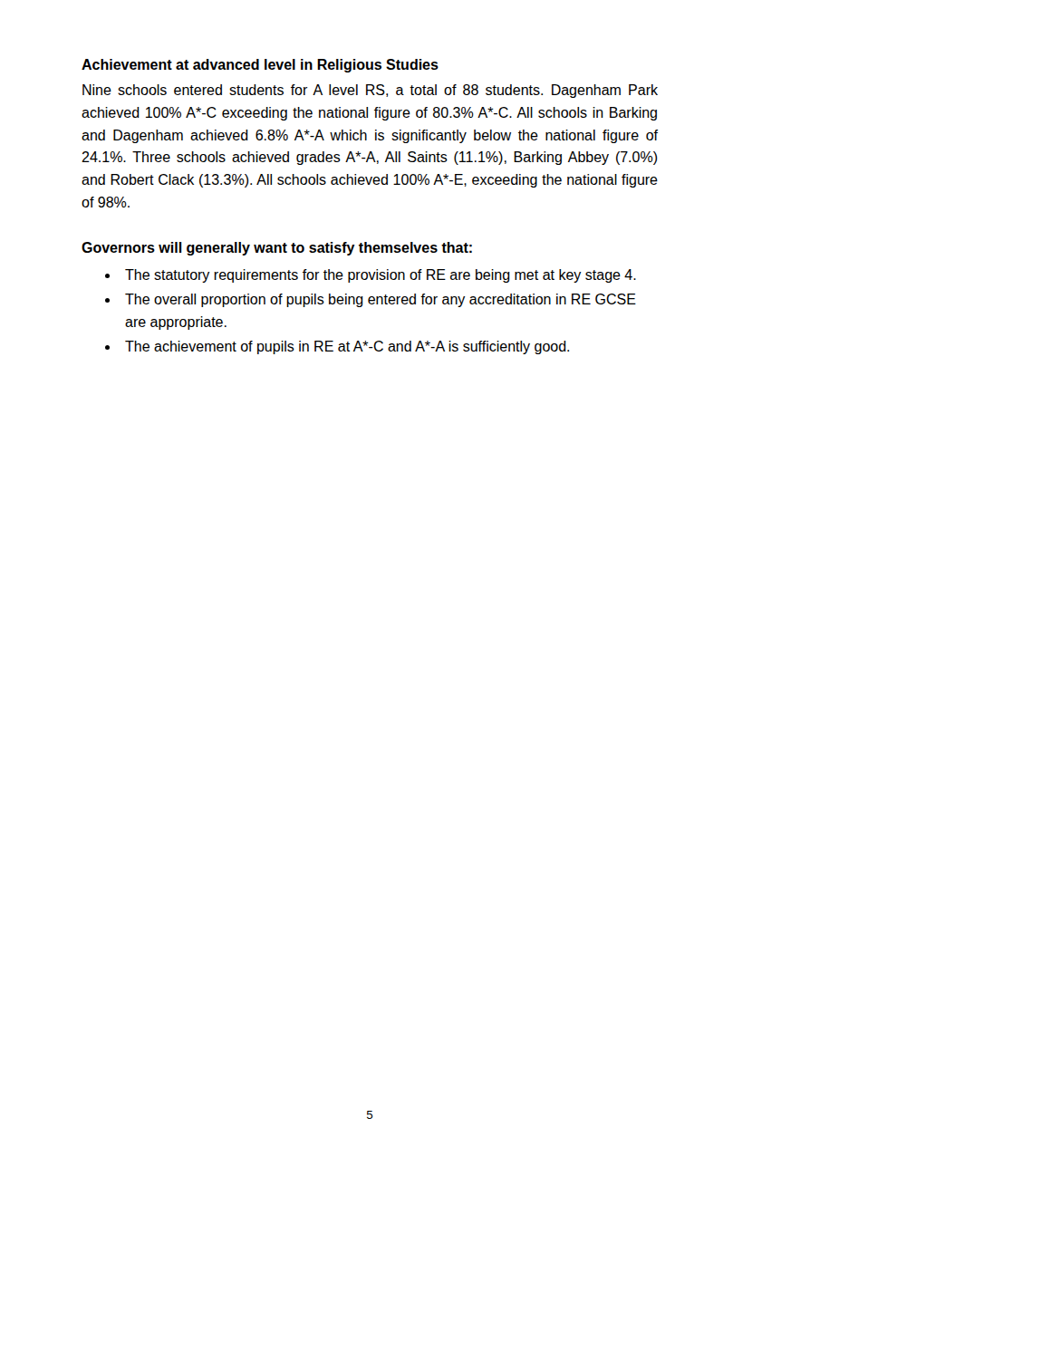Achievement at advanced level in Religious Studies
Nine schools entered students for A level RS, a total of 88 students. Dagenham Park achieved 100% A*-C exceeding the national figure of 80.3% A*-C. All schools in Barking and Dagenham achieved 6.8% A*-A which is significantly below the national figure of 24.1%. Three schools achieved grades A*-A, All Saints (11.1%), Barking Abbey (7.0%) and Robert Clack (13.3%). All schools achieved 100% A*-E, exceeding the national figure of 98%.
Governors will generally want to satisfy themselves that:
The statutory requirements for the provision of RE are being met at key stage 4.
The overall proportion of pupils being entered for any accreditation in RE GCSE are appropriate.
The achievement of pupils in RE at A*-C and A*-A is sufficiently good.
5